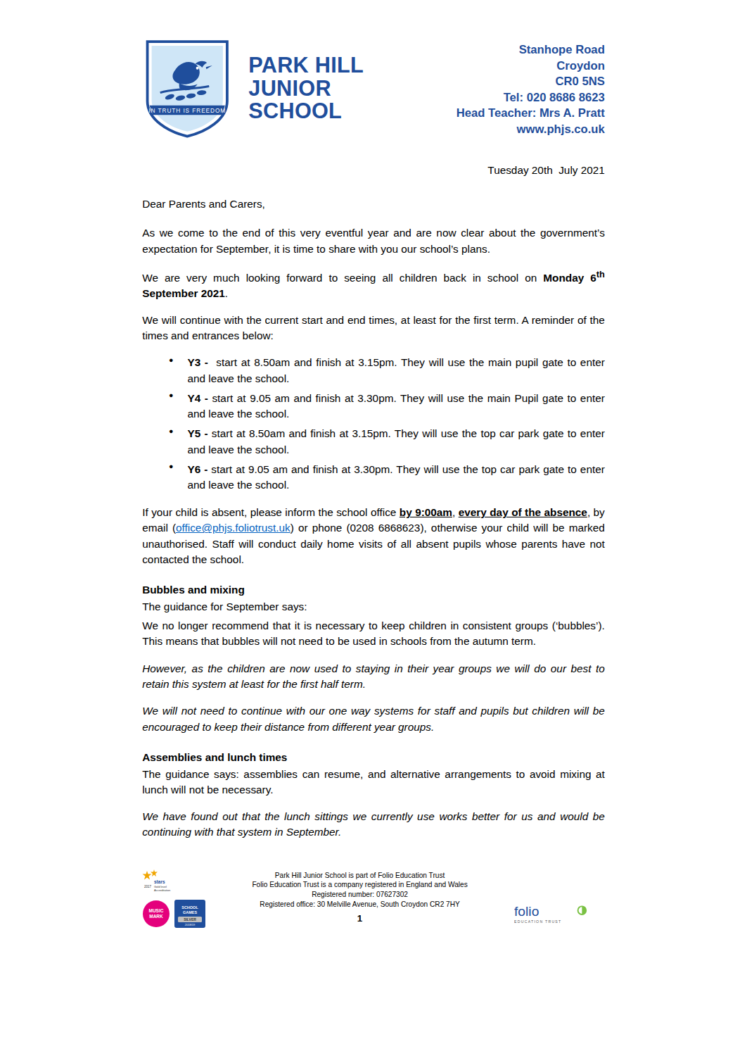IN TRUTH IS FREEDOM
PARK HILL
JUNIOR
SCHOOL
Stanhope Road
Croydon
CR0 5NS
Tel: 020 8686 8623
Head Teacher: Mrs A. Pratt
www.phjs.co.uk
Tuesday 20th July 2021
Dear Parents and Carers,
As we come to the end of this very eventful year and are now clear about the government’s expectation for September, it is time to share with you our school’s plans.
We are very much looking forward to seeing all children back in school on Monday 6th September 2021.
We will continue with the current start and end times, at least for the first term. A reminder of the times and entrances below:
Y3 - start at 8.50am and finish at 3.15pm. They will use the main pupil gate to enter and leave the school.
Y4 - start at 9.05 am and finish at 3.30pm. They will use the main Pupil gate to enter and leave the school.
Y5 - start at 8.50am and finish at 3.15pm. They will use the top car park gate to enter and leave the school.
Y6 - start at 9.05 am and finish at 3.30pm. They will use the top car park gate to enter and leave the school.
If your child is absent, please inform the school office by 9:00am, every day of the absence, by email (office@phjs.foliotrust.uk) or phone (0208 6868623), otherwise your child will be marked unauthorised. Staff will conduct daily home visits of all absent pupils whose parents have not contacted the school.
Bubbles and mixing
The guidance for September says:
We no longer recommend that it is necessary to keep children in consistent groups (‘bubbles’). This means that bubbles will not need to be used in schools from the autumn term.
However, as the children are now used to staying in their year groups we will do our best to retain this system at least for the first half term.
We will not need to continue with our one way systems for staff and pupils but children will be encouraged to keep their distance from different year groups.
Assemblies and lunch times
The guidance says: assemblies can resume, and alternative arrangements to avoid mixing at lunch will not be necessary.
We have found out that the lunch sittings we currently use works better for us and would be continuing with that system in September.
stars 2017 Gold level Accreditation
MUSIC MARK SCHOOL GAMES SILVER 2018/19
Park Hill Junior School is part of Folio Education Trust
Folio Education Trust is a company registered in England and Wales
Registered number: 07627302
Registered office: 30 Melville Avenue, South Croydon CR2 7HY
1
folio EDUCATION TRUST